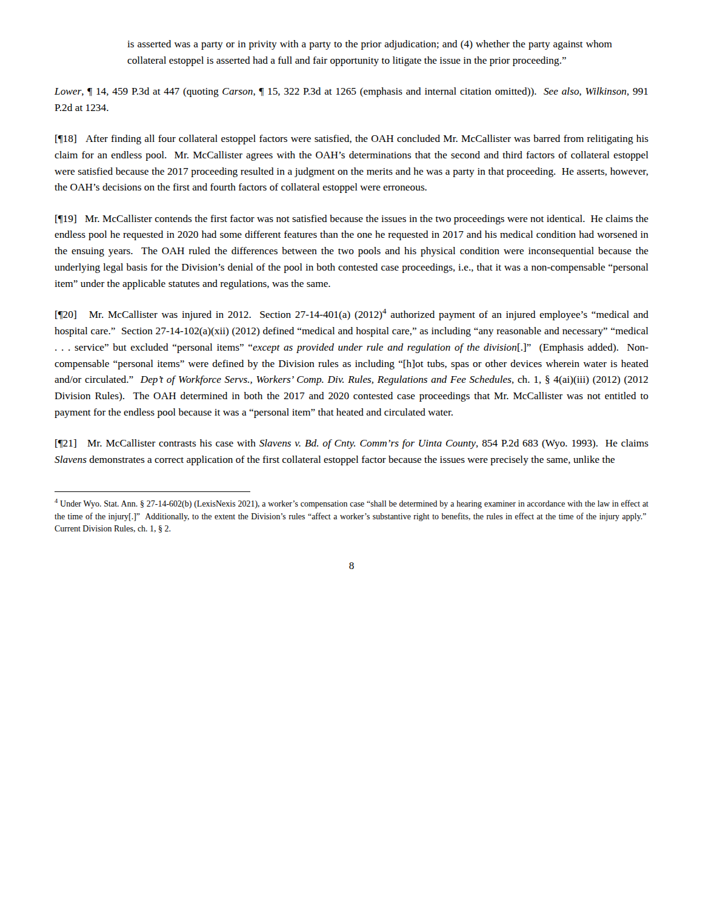is asserted was a party or in privity with a party to the prior adjudication; and (4) whether the party against whom collateral estoppel is asserted had a full and fair opportunity to litigate the issue in the prior proceeding.”
Lower, ¶ 14, 459 P.3d at 447 (quoting Carson, ¶ 15, 322 P.3d at 1265 (emphasis and internal citation omitted)). See also, Wilkinson, 991 P.2d at 1234.
[¶18] After finding all four collateral estoppel factors were satisfied, the OAH concluded Mr. McCallister was barred from relitigating his claim for an endless pool. Mr. McCallister agrees with the OAH’s determinations that the second and third factors of collateral estoppel were satisfied because the 2017 proceeding resulted in a judgment on the merits and he was a party in that proceeding. He asserts, however, the OAH’s decisions on the first and fourth factors of collateral estoppel were erroneous.
[¶19] Mr. McCallister contends the first factor was not satisfied because the issues in the two proceedings were not identical. He claims the endless pool he requested in 2020 had some different features than the one he requested in 2017 and his medical condition had worsened in the ensuing years. The OAH ruled the differences between the two pools and his physical condition were inconsequential because the underlying legal basis for the Division’s denial of the pool in both contested case proceedings, i.e., that it was a non-compensable “personal item” under the applicable statutes and regulations, was the same.
[¶20] Mr. McCallister was injured in 2012. Section 27-14-401(a) (2012)4 authorized payment of an injured employee’s “medical and hospital care.” Section 27-14-102(a)(xii) (2012) defined “medical and hospital care,” as including “any reasonable and necessary” “medical . . . service” but excluded “personal items” “except as provided under rule and regulation of the division[.]” (Emphasis added). Non-compensable “personal items” were defined by the Division rules as including “[h]ot tubs, spas or other devices wherein water is heated and/or circulated.” Dep’t of Workforce Servs., Workers’ Comp. Div. Rules, Regulations and Fee Schedules, ch. 1, § 4(ai)(iii) (2012) (2012 Division Rules). The OAH determined in both the 2017 and 2020 contested case proceedings that Mr. McCallister was not entitled to payment for the endless pool because it was a “personal item” that heated and circulated water.
[¶21] Mr. McCallister contrasts his case with Slavens v. Bd. of Cnty. Comm’rs for Uinta County, 854 P.2d 683 (Wyo. 1993). He claims Slavens demonstrates a correct application of the first collateral estoppel factor because the issues were precisely the same, unlike the
4 Under Wyo. Stat. Ann. § 27-14-602(b) (LexisNexis 2021), a worker’s compensation case “shall be determined by a hearing examiner in accordance with the law in effect at the time of the injury[.]” Additionally, to the extent the Division’s rules “affect a worker’s substantive right to benefits, the rules in effect at the time of the injury apply.” Current Division Rules, ch. 1, § 2.
8